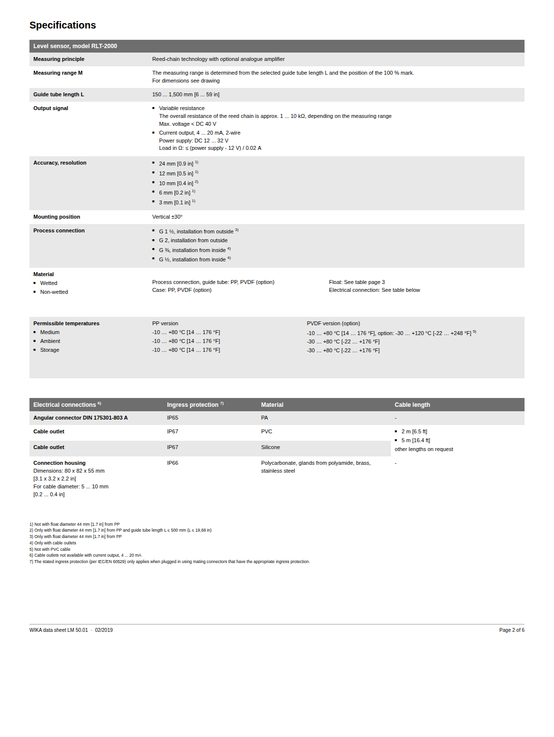Specifications
| Level sensor, model RLT-2000 |
| --- |
| Measuring principle | Reed-chain technology with optional analogue amplifier |
| Measuring range M | The measuring range is determined from the selected guide tube length L and the position of the 100 % mark. For dimensions see drawing |
| Guide tube length L | 150 ... 1,500 mm [6 ... 59 in] |
| Output signal | Variable resistance The overall resistance of the reed chain is approx. 1 ... 10 kΩ, depending on the measuring range Max. voltage < DC 40 V Current output, 4 ... 20 mA, 2-wire Power supply: DC 12 ... 32 V Load in Ω: ≤ (power supply - 12 V) / 0.02 A |
| Accuracy, resolution | 24 mm [0.9 in] 1) 12 mm [0.5 in] 1) 10 mm [0.4 in] 2) 6 mm [0.2 in] 1) 3 mm [0.1 in] 1) |
| Mounting position | Vertical ±30° |
| Process connection | G 1 ½, installation from outside 3) G 2, installation from outside G ⅜, installation from inside 4) G ½, installation from inside 4) |
| Material Wetted Non-wetted | / Process connection, guide tube: PP, PVDF (option) Case: PP, PVDF (option) / Float: See table page 3 Electrical connection: See table below / |
| Permissible temperatures Medium Ambient Storage | / PP version -10 … +80 °C [14 … 176 °F] -10 … +80 °C [14 … 176 °F] -10 … +80 °C [14 … 176 °F] / PVDF version (option) -10 … +80 °C [14 … 176 °F], option: -30 … +120 °C [-22 … +248 °F] 5) -30 … +80 °C [-22 … +176 °F] -30 … +80 °C [-22 … +176 °F] / |
| Electrical connections 6) | Ingress protection 7) | Material | Cable length |
| --- | --- | --- | --- |
| Angular connector DIN 175301-803 A | IP65 | PA | - |
| Cable outlet | IP67 | PVC | 2 m [6.5 ft] 5 m [16.4 ft] other lengths on request |
| Cable outlet | IP67 | Silicone |
| Connection housing Dimensions: 80 x 82 x 55 mm [3.1 x 3.2 x 2.2 in] For cable diameter: 5 ... 10 mm [0.2 ... 0.4 in] | IP66 | Polycarbonate, glands from polyamide, brass, stainless steel | - |
1) Not with float diameter 44 mm [1.7 in] from PP
2) Only with float diameter 44 mm [1.7 in] from PP and guide tube length L ≤ 500 mm (L ≤ 19,68 in)
3) Only with float diameter 44 mm [1.7 in] from PP
4) Only with cable outlets
5) Not with PVC cable
6) Cable outlets not available with current output, 4 ... 20 mA
7) The stated ingress protection (per IEC/EN 60529) only applies when plugged in using mating connectors that have the appropriate ingress protection.
WIKA data sheet LM 50.01 · 02/2019 Page 2 of 6